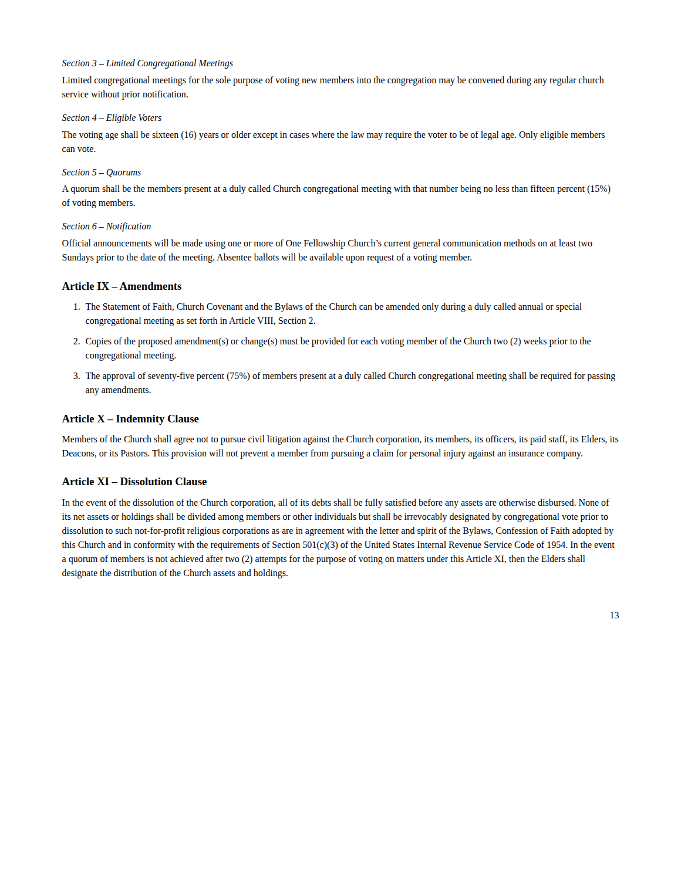Section 3 – Limited Congregational Meetings
Limited congregational meetings for the sole purpose of voting new members into the congregation may be convened during any regular church service without prior notification.
Section 4 – Eligible Voters
The voting age shall be sixteen (16) years or older except in cases where the law may require the voter to be of legal age. Only eligible members can vote.
Section 5 – Quorums
A quorum shall be the members present at a duly called Church congregational meeting with that number being no less than fifteen percent (15%) of voting members.
Section 6 – Notification
Official announcements will be made using one or more of One Fellowship Church’s current general communication methods on at least two Sundays prior to the date of the meeting. Absentee ballots will be available upon request of a voting member.
Article IX – Amendments
The Statement of Faith, Church Covenant and the Bylaws of the Church can be amended only during a duly called annual or special congregational meeting as set forth in Article VIII, Section 2.
Copies of the proposed amendment(s) or change(s) must be provided for each voting member of the Church two (2) weeks prior to the congregational meeting.
The approval of seventy-five percent (75%) of members present at a duly called Church congregational meeting shall be required for passing any amendments.
Article X – Indemnity Clause
Members of the Church shall agree not to pursue civil litigation against the Church corporation, its members, its officers, its paid staff, its Elders, its Deacons, or its Pastors. This provision will not prevent a member from pursuing a claim for personal injury against an insurance company.
Article XI – Dissolution Clause
In the event of the dissolution of the Church corporation, all of its debts shall be fully satisfied before any assets are otherwise disbursed. None of its net assets or holdings shall be divided among members or other individuals but shall be irrevocably designated by congregational vote prior to dissolution to such not-for-profit religious corporations as are in agreement with the letter and spirit of the Bylaws, Confession of Faith adopted by this Church and in conformity with the requirements of Section 501(c)(3) of the United States Internal Revenue Service Code of 1954. In the event a quorum of members is not achieved after two (2) attempts for the purpose of voting on matters under this Article XI, then the Elders shall designate the distribution of the Church assets and holdings.
13